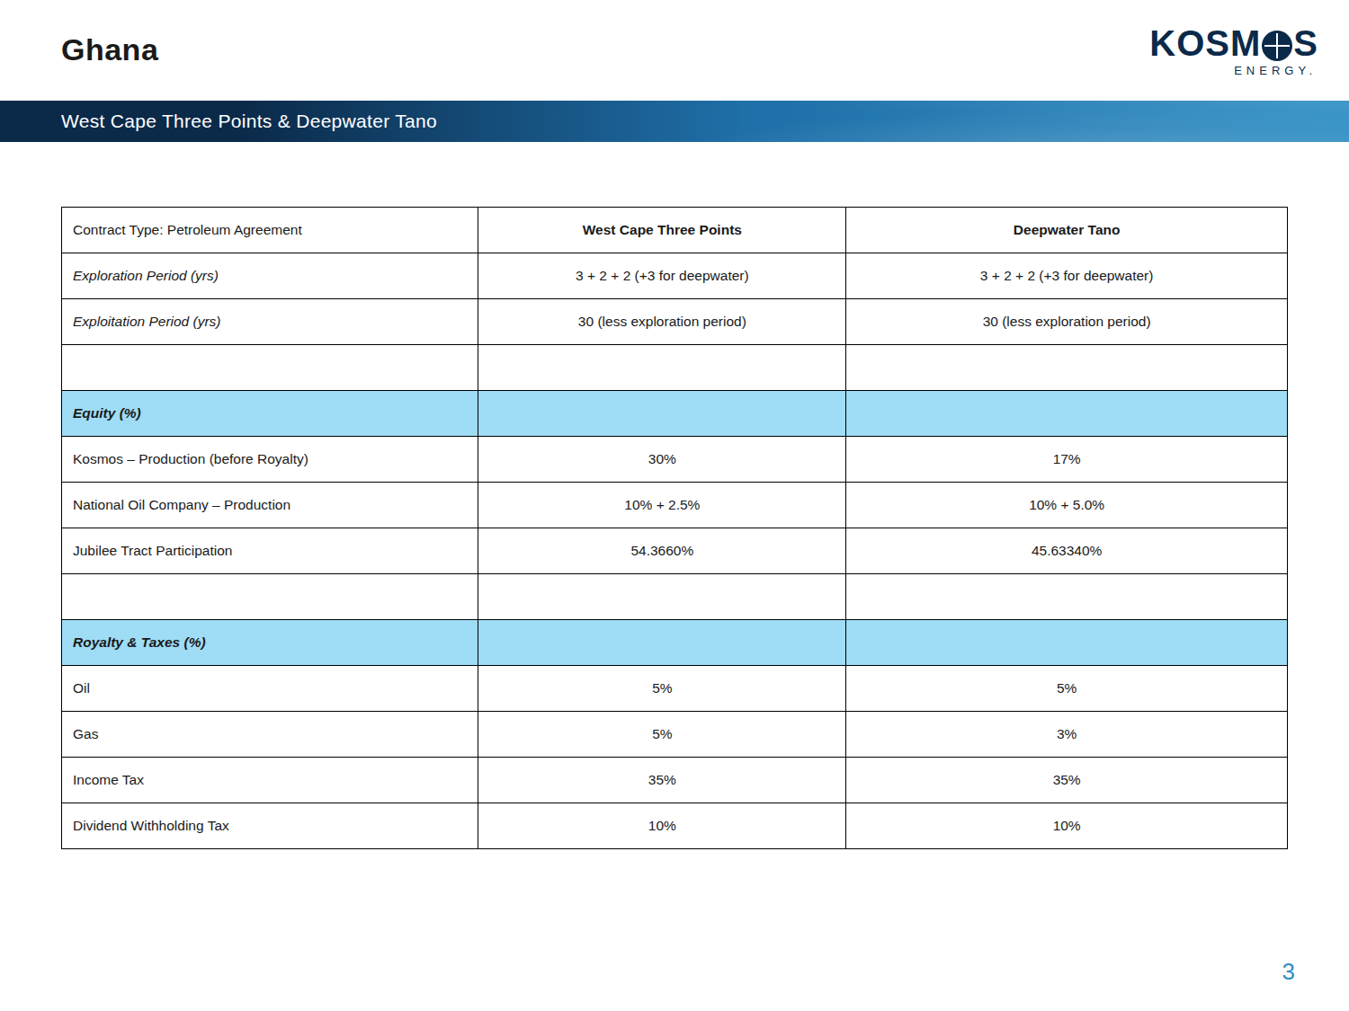Ghana
KOSM S
ENERGY.
West Cape Three Points & Deepwater Tano
| Contract Type: Petroleum Agreement | West Cape Three Points | Deepwater Tano |
| Exploration Period (yrs) | 3 + 2 + 2 (+3 for deepwater) | 3 + 2 + 2 (+3 for deepwater) |
| Exploitation Period (yrs) | 30 (less exploration period) | 30 (less exploration period) |
| Equity (%) | | |
| Kosmos – Production (before Royalty) | 30% | 17% |
| National Oil Company – Production | 10% + 2.5% | 10% + 5.0% |
| Jubilee Tract Participation | 54.3660% | 45.63340% |
| Royalty & Taxes (%) | | |
| Oil | 5% | 5% |
| Gas | 5% | 3% |
| Income Tax | 35% | 35% |
| Dividend Withholding Tax | 10% | 10% |
3